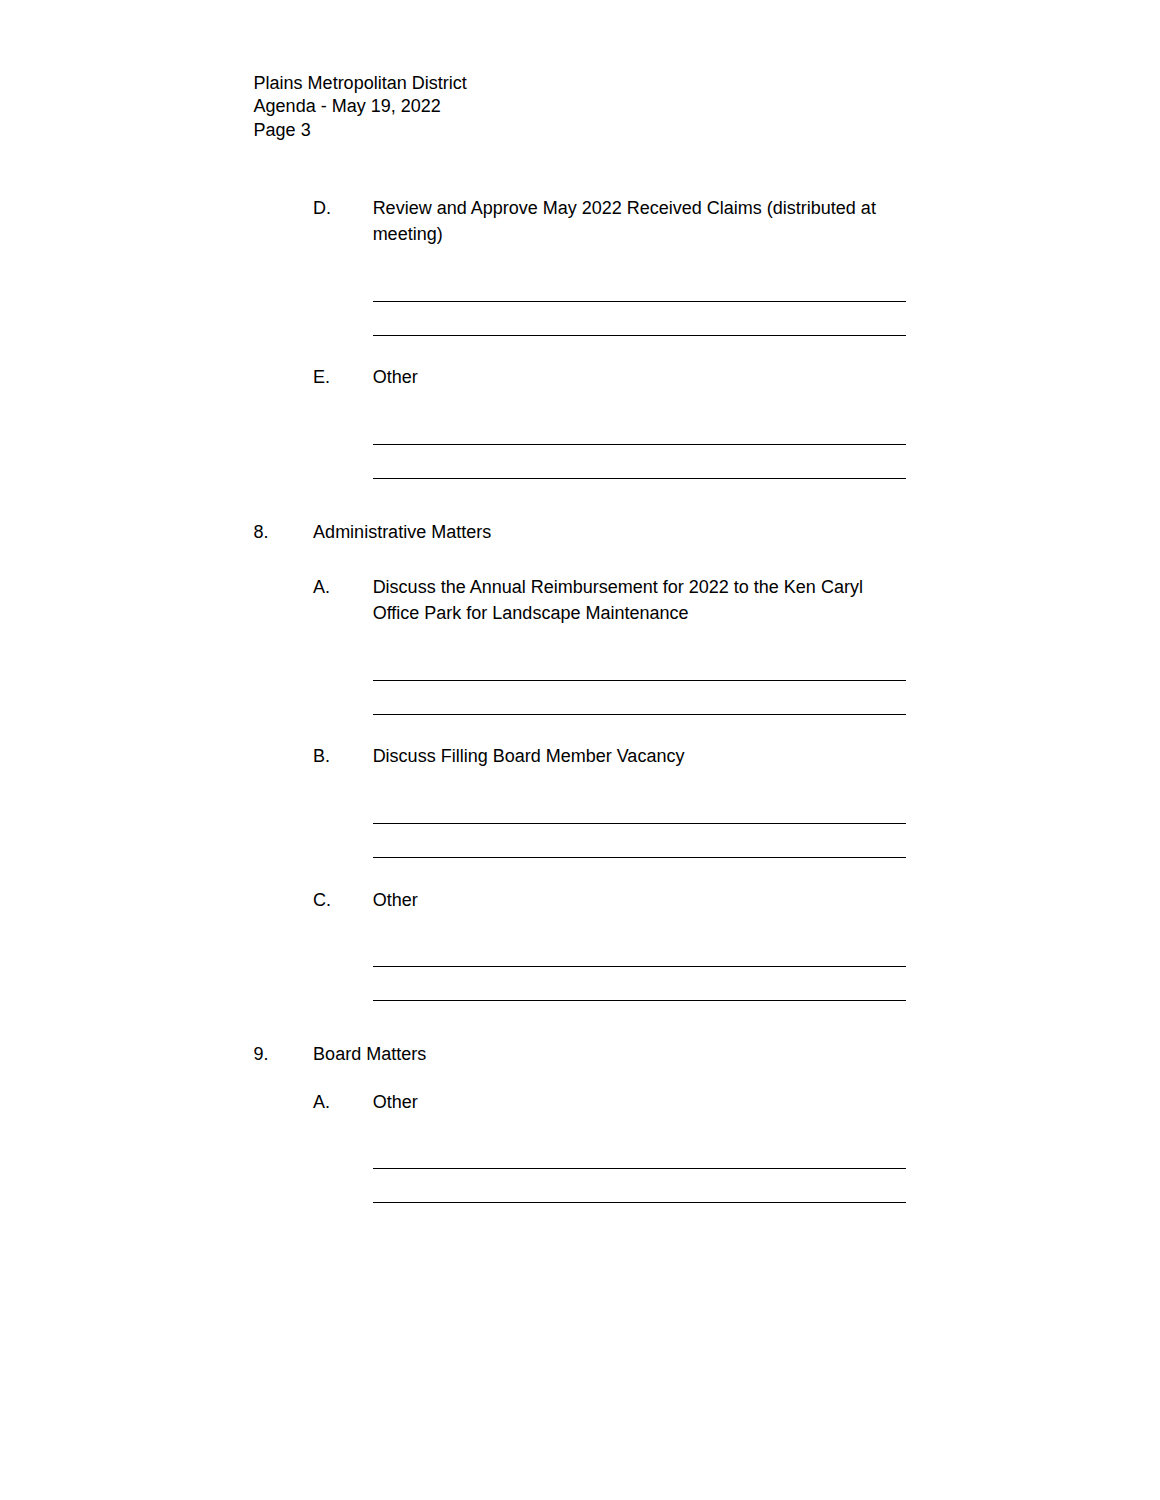Plains Metropolitan District
Agenda - May 19, 2022
Page 3
D.
Review and Approve May 2022 Received Claims (distributed at meeting)
E.
Other
8.
Administrative Matters
A.
Discuss the Annual Reimbursement for 2022 to the Ken Caryl Office Park for Landscape Maintenance
B.
Discuss Filling Board Member Vacancy
C.
Other
9.
Board Matters
A.
Other